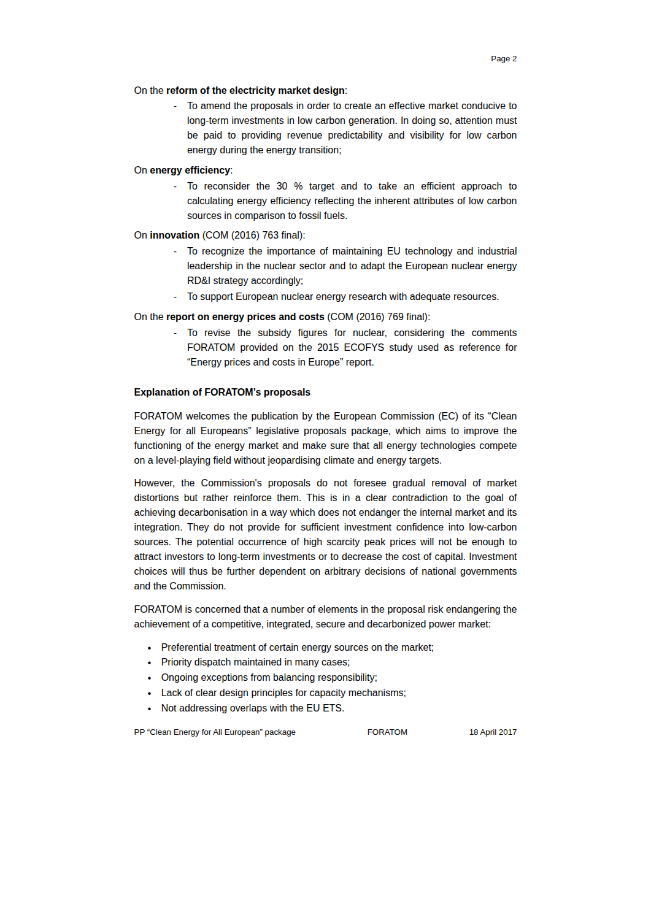Page 2
On the reform of the electricity market design:
To amend the proposals in order to create an effective market conducive to long-term investments in low carbon generation. In doing so, attention must be paid to providing revenue predictability and visibility for low carbon energy during the energy transition;
On energy efficiency:
To reconsider the 30 % target and to take an efficient approach to calculating energy efficiency reflecting the inherent attributes of low carbon sources in comparison to fossil fuels.
On innovation (COM (2016) 763 final):
To recognize the importance of maintaining EU technology and industrial leadership in the nuclear sector and to adapt the European nuclear energy RD&I strategy accordingly;
To support European nuclear energy research with adequate resources.
On the report on energy prices and costs (COM (2016) 769 final):
To revise the subsidy figures for nuclear, considering the comments FORATOM provided on the 2015 ECOFYS study used as reference for “Energy prices and costs in Europe” report.
Explanation of FORATOM’s proposals
FORATOM welcomes the publication by the European Commission (EC) of its “Clean Energy for all Europeans” legislative proposals package, which aims to improve the functioning of the energy market and make sure that all energy technologies compete on a level-playing field without jeopardising climate and energy targets.
However, the Commission's proposals do not foresee gradual removal of market distortions but rather reinforce them. This is in a clear contradiction to the goal of achieving decarbonisation in a way which does not endanger the internal market and its integration. They do not provide for sufficient investment confidence into low-carbon sources. The potential occurrence of high scarcity peak prices will not be enough to attract investors to long-term investments or to decrease the cost of capital. Investment choices will thus be further dependent on arbitrary decisions of national governments and the Commission.
FORATOM is concerned that a number of elements in the proposal risk endangering the achievement of a competitive, integrated, secure and decarbonized power market:
Preferential treatment of certain energy sources on the market;
Priority dispatch maintained in many cases;
Ongoing exceptions from balancing responsibility;
Lack of clear design principles for capacity mechanisms;
Not addressing overlaps with the EU ETS.
PP “Clean Energy for All European” package FORATOM 18 April 2017